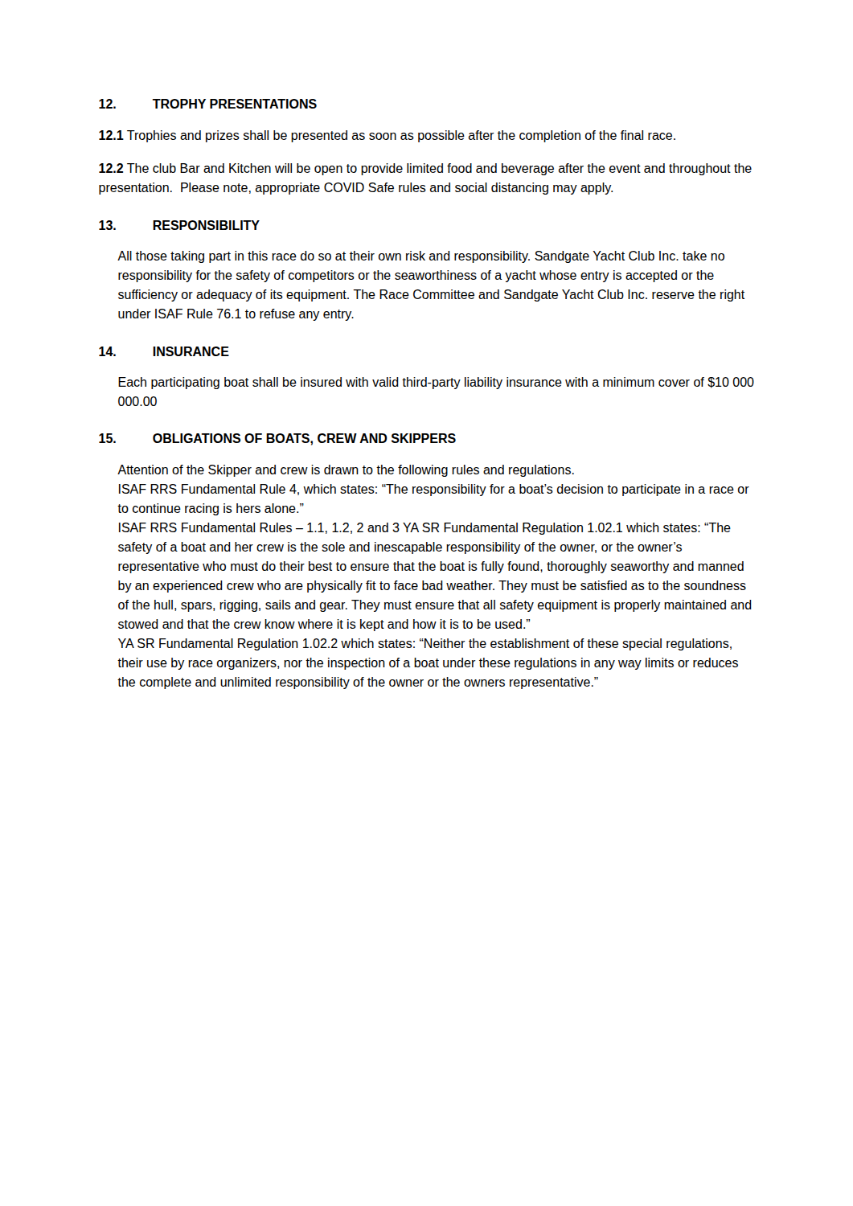12. TROPHY PRESENTATIONS
12.1 Trophies and prizes shall be presented as soon as possible after the completion of the final race.
12.2 The club Bar and Kitchen will be open to provide limited food and beverage after the event and throughout the presentation. Please note, appropriate COVID Safe rules and social distancing may apply.
13. RESPONSIBILITY
All those taking part in this race do so at their own risk and responsibility. Sandgate Yacht Club Inc. take no responsibility for the safety of competitors or the seaworthiness of a yacht whose entry is accepted or the sufficiency or adequacy of its equipment. The Race Committee and Sandgate Yacht Club Inc. reserve the right under ISAF Rule 76.1 to refuse any entry.
14. INSURANCE
Each participating boat shall be insured with valid third-party liability insurance with a minimum cover of $10 000 000.00
15. OBLIGATIONS OF BOATS, CREW AND SKIPPERS
Attention of the Skipper and crew is drawn to the following rules and regulations.
ISAF RRS Fundamental Rule 4, which states: “The responsibility for a boat’s decision to participate in a race or to continue racing is hers alone.”
ISAF RRS Fundamental Rules – 1.1, 1.2, 2 and 3 YA SR Fundamental Regulation 1.02.1 which states: “The safety of a boat and her crew is the sole and inescapable responsibility of the owner, or the owner’s representative who must do their best to ensure that the boat is fully found, thoroughly seaworthy and manned by an experienced crew who are physically fit to face bad weather. They must be satisfied as to the soundness of the hull, spars, rigging, sails and gear. They must ensure that all safety equipment is properly maintained and stowed and that the crew know where it is kept and how it is to be used.”
YA SR Fundamental Regulation 1.02.2 which states: “Neither the establishment of these special regulations, their use by race organizers, nor the inspection of a boat under these regulations in any way limits or reduces the complete and unlimited responsibility of the owner or the owners representative.”